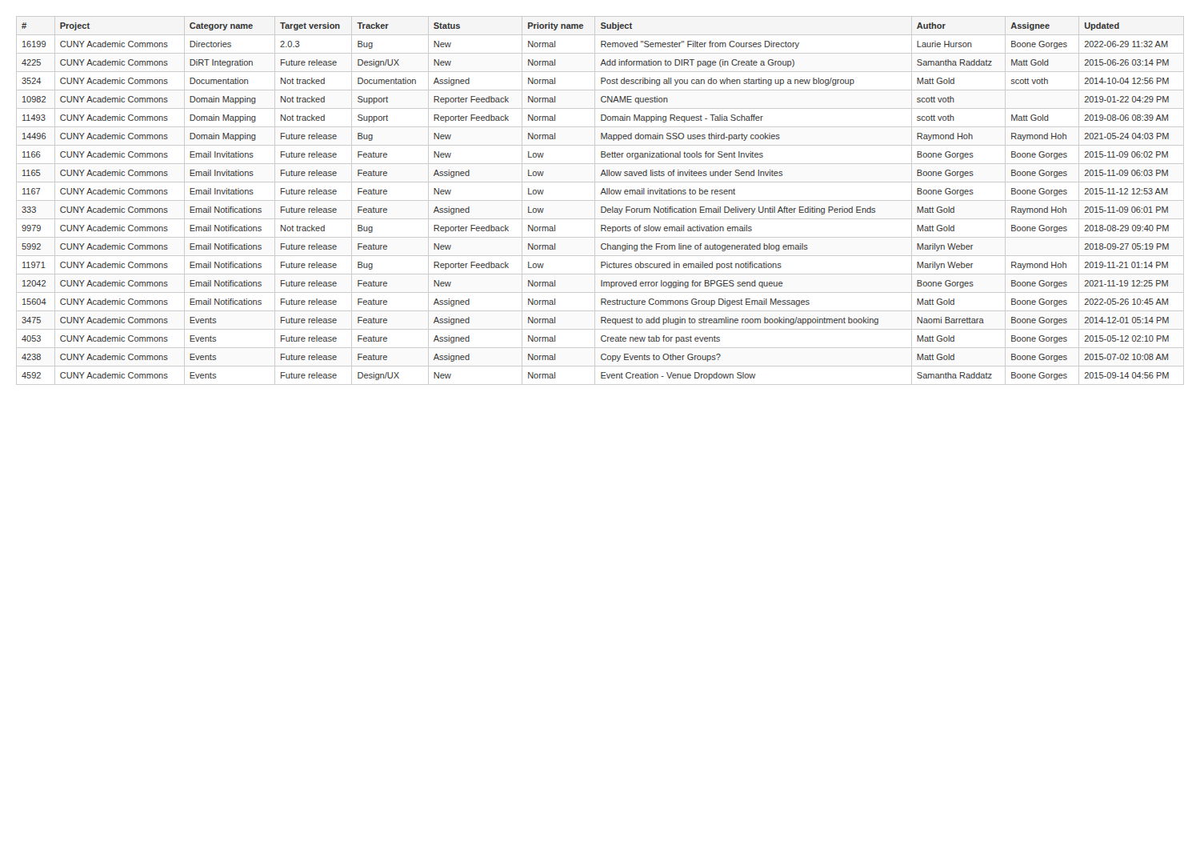Redmine-style issue listing
| # | Project | Category name | Target version | Tracker | Status | Priority name | Subject | Author | Assignee | Updated |
| --- | --- | --- | --- | --- | --- | --- | --- | --- | --- | --- |
| 16199 | CUNY Academic Commons | Directories | 2.0.3 | Bug | New | Normal | Removed "Semester" Filter from Courses Directory | Laurie Hurson | Boone Gorges | 2022-06-29 11:32 AM |
| 4225 | CUNY Academic Commons | DiRT Integration | Future release | Design/UX | New | Normal | Add information to DIRT page (in Create a Group) | Samantha Raddatz | Matt Gold | 2015-06-26 03:14 PM |
| 3524 | CUNY Academic Commons | Documentation | Not tracked | Documentation | Assigned | Normal | Post describing all you can do when starting up a new blog/group | Matt Gold | scott voth | 2014-10-04 12:56 PM |
| 10982 | CUNY Academic Commons | Domain Mapping | Not tracked | Support | Reporter Feedback | Normal | CNAME question | scott voth | | 2019-01-22 04:29 PM |
| 11493 | CUNY Academic Commons | Domain Mapping | Not tracked | Support | Reporter Feedback | Normal | Domain Mapping Request - Talia Schaffer | scott voth | Matt Gold | 2019-08-06 08:39 AM |
| 14496 | CUNY Academic Commons | Domain Mapping | Future release | Bug | New | Normal | Mapped domain SSO uses third-party cookies | Raymond Hoh | Raymond Hoh | 2021-05-24 04:03 PM |
| 1166 | CUNY Academic Commons | Email Invitations | Future release | Feature | New | Low | Better organizational tools for Sent Invites | Boone Gorges | Boone Gorges | 2015-11-09 06:02 PM |
| 1165 | CUNY Academic Commons | Email Invitations | Future release | Feature | Assigned | Low | Allow saved lists of invitees under Send Invites | Boone Gorges | Boone Gorges | 2015-11-09 06:03 PM |
| 1167 | CUNY Academic Commons | Email Invitations | Future release | Feature | New | Low | Allow email invitations to be resent | Boone Gorges | Boone Gorges | 2015-11-12 12:53 AM |
| 333 | CUNY Academic Commons | Email Notifications | Future release | Feature | Assigned | Low | Delay Forum Notification Email Delivery Until After Editing Period Ends | Matt Gold | Raymond Hoh | 2015-11-09 06:01 PM |
| 9979 | CUNY Academic Commons | Email Notifications | Not tracked | Bug | Reporter Feedback | Normal | Reports of slow email activation emails | Matt Gold | Boone Gorges | 2018-08-29 09:40 PM |
| 5992 | CUNY Academic Commons | Email Notifications | Future release | Feature | New | Normal | Changing the From line of autogenerated blog emails | Marilyn Weber | | 2018-09-27 05:19 PM |
| 11971 | CUNY Academic Commons | Email Notifications | Future release | Bug | Reporter Feedback | Low | Pictures obscured in emailed post notifications | Marilyn Weber | Raymond Hoh | 2019-11-21 01:14 PM |
| 12042 | CUNY Academic Commons | Email Notifications | Future release | Feature | New | Normal | Improved error logging for BPGES send queue | Boone Gorges | Boone Gorges | 2021-11-19 12:25 PM |
| 15604 | CUNY Academic Commons | Email Notifications | Future release | Feature | Assigned | Normal | Restructure Commons Group Digest Email Messages | Matt Gold | Boone Gorges | 2022-05-26 10:45 AM |
| 3475 | CUNY Academic Commons | Events | Future release | Feature | Assigned | Normal | Request to add plugin to streamline room booking/appointment booking | Naomi Barrettara | Boone Gorges | 2014-12-01 05:14 PM |
| 4053 | CUNY Academic Commons | Events | Future release | Feature | Assigned | Normal | Create new tab for past events | Matt Gold | Boone Gorges | 2015-05-12 02:10 PM |
| 4238 | CUNY Academic Commons | Events | Future release | Feature | Assigned | Normal | Copy Events to Other Groups? | Matt Gold | Boone Gorges | 2015-07-02 10:08 AM |
| 4592 | CUNY Academic Commons | Events | Future release | Design/UX | New | Normal | Event Creation - Venue Dropdown Slow | Samantha Raddatz | Boone Gorges | 2015-09-14 04:56 PM |